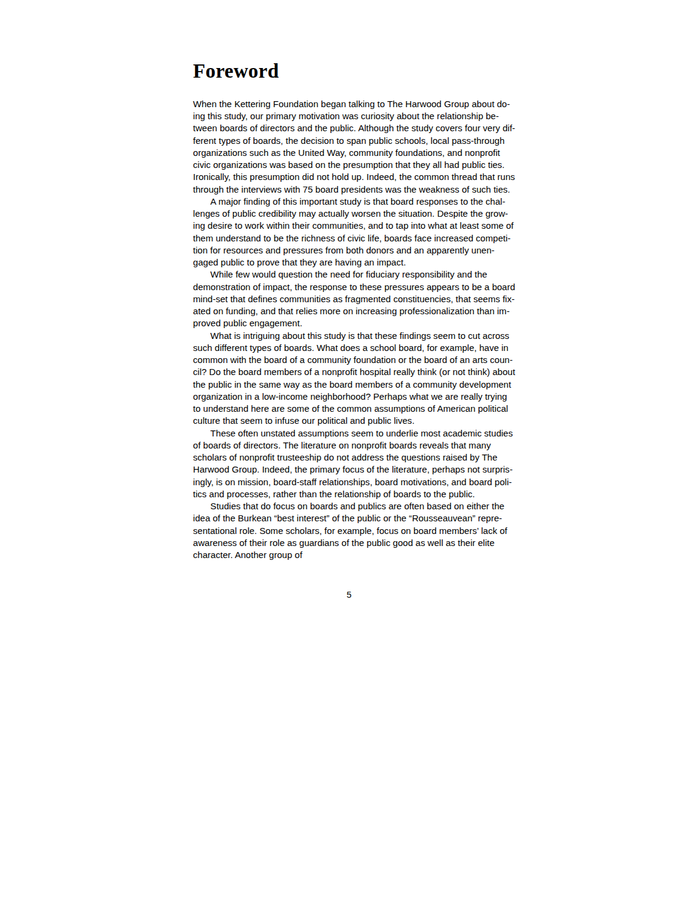Foreword
When the Kettering Foundation began talking to The Harwood Group about doing this study, our primary motivation was curiosity about the relationship between boards of directors and the public. Although the study covers four very different types of boards, the decision to span public schools, local pass-through organizations such as the United Way, community foundations, and nonprofit civic organizations was based on the presumption that they all had public ties. Ironically, this presumption did not hold up. Indeed, the common thread that runs through the interviews with 75 board presidents was the weakness of such ties.
A major finding of this important study is that board responses to the challenges of public credibility may actually worsen the situation. Despite the growing desire to work within their communities, and to tap into what at least some of them understand to be the richness of civic life, boards face increased competition for resources and pressures from both donors and an apparently unengaged public to prove that they are having an impact.
While few would question the need for fiduciary responsibility and the demonstration of impact, the response to these pressures appears to be a board mind-set that defines communities as fragmented constituencies, that seems fixated on funding, and that relies more on increasing professionalization than improved public engagement.
What is intriguing about this study is that these findings seem to cut across such different types of boards. What does a school board, for example, have in common with the board of a community foundation or the board of an arts council? Do the board members of a nonprofit hospital really think (or not think) about the public in the same way as the board members of a community development organization in a low-income neighborhood? Perhaps what we are really trying to understand here are some of the common assumptions of American political culture that seem to infuse our political and public lives.
These often unstated assumptions seem to underlie most academic studies of boards of directors. The literature on nonprofit boards reveals that many scholars of nonprofit trusteeship do not address the questions raised by The Harwood Group. Indeed, the primary focus of the literature, perhaps not surprisingly, is on mission, board-staff relationships, board motivations, and board politics and processes, rather than the relationship of boards to the public.
Studies that do focus on boards and publics are often based on either the idea of the Burkean “best interest” of the public or the “Rousseauvean” representational role. Some scholars, for example, focus on board members’ lack of awareness of their role as guardians of the public good as well as their elite character. Another group of
5